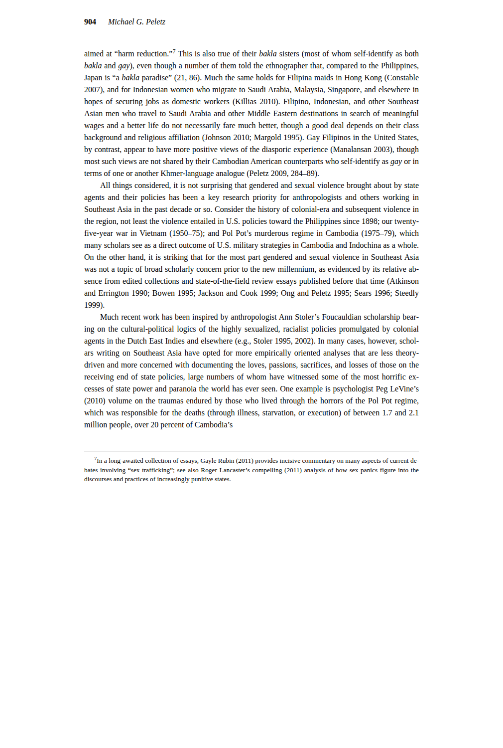904 Michael G. Peletz
aimed at “harm reduction.”7 This is also true of their bakla sisters (most of whom self-identify as both bakla and gay), even though a number of them told the ethnographer that, compared to the Philippines, Japan is “a bakla paradise” (21, 86). Much the same holds for Filipina maids in Hong Kong (Constable 2007), and for Indonesian women who migrate to Saudi Arabia, Malaysia, Singapore, and elsewhere in hopes of securing jobs as domestic workers (Killias 2010). Filipino, Indonesian, and other Southeast Asian men who travel to Saudi Arabia and other Middle Eastern destinations in search of meaningful wages and a better life do not necessarily fare much better, though a good deal depends on their class background and religious affiliation (Johnson 2010; Margold 1995). Gay Filipinos in the United States, by contrast, appear to have more positive views of the diasporic experience (Manalansan 2003), though most such views are not shared by their Cambodian American counterparts who self-identify as gay or in terms of one or another Khmer-language analogue (Peletz 2009, 284–89).
All things considered, it is not surprising that gendered and sexual violence brought about by state agents and their policies has been a key research priority for anthropologists and others working in Southeast Asia in the past decade or so. Consider the history of colonial-era and subsequent violence in the region, not least the violence entailed in U.S. policies toward the Philippines since 1898; our twenty-five-year war in Vietnam (1950–75); and Pol Pot’s murderous regime in Cambodia (1975–79), which many scholars see as a direct outcome of U.S. military strategies in Cambodia and Indochina as a whole. On the other hand, it is striking that for the most part gendered and sexual violence in Southeast Asia was not a topic of broad scholarly concern prior to the new millennium, as evidenced by its relative absence from edited collections and state-of-the-field review essays published before that time (Atkinson and Errington 1990; Bowen 1995; Jackson and Cook 1999; Ong and Peletz 1995; Sears 1996; Steedly 1999).
Much recent work has been inspired by anthropologist Ann Stoler’s Foucauldian scholarship bearing on the cultural-political logics of the highly sexualized, racialist policies promulgated by colonial agents in the Dutch East Indies and elsewhere (e.g., Stoler 1995, 2002). In many cases, however, scholars writing on Southeast Asia have opted for more empirically oriented analyses that are less theory-driven and more concerned with documenting the loves, passions, sacrifices, and losses of those on the receiving end of state policies, large numbers of whom have witnessed some of the most horrific excesses of state power and paranoia the world has ever seen. One example is psychologist Peg LeVine’s (2010) volume on the traumas endured by those who lived through the horrors of the Pol Pot regime, which was responsible for the deaths (through illness, starvation, or execution) of between 1.7 and 2.1 million people, over 20 percent of Cambodia’s
7In a long-awaited collection of essays, Gayle Rubin (2011) provides incisive commentary on many aspects of current debates involving “sex trafficking”; see also Roger Lancaster’s compelling (2011) analysis of how sex panics figure into the discourses and practices of increasingly punitive states.